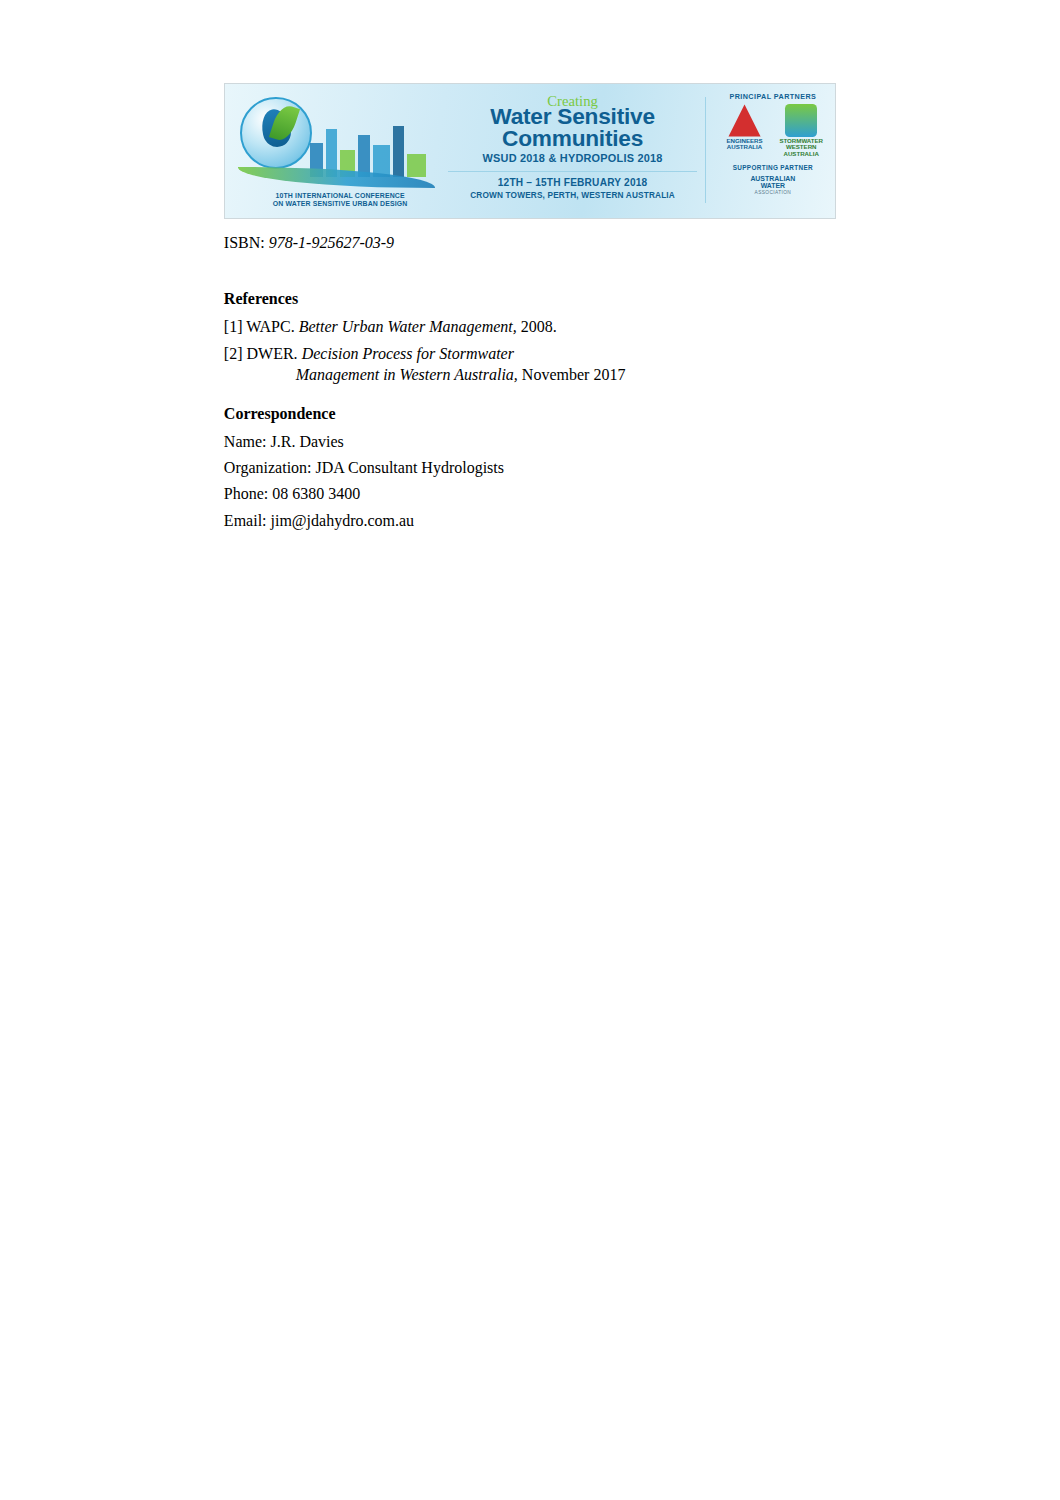10TH INTERNATIONAL CONFERENCE
ON WATER SENSITIVE URBAN DESIGN
Creating
Water Sensitive
Communities
WSUD 2018 & HYDROPOLIS 2018
12TH – 15TH FEBRUARY 2018
CROWN TOWERS, PERTH, WESTERN AUSTRALIA
PRINCIPAL PARTNERS
ENGINEERS
AUSTRALIA
STORMWATER
WESTERN AUSTRALIA
SUPPORTING PARTNER
AUSTRALIAN
WATER
ASSOCIATION
ISBN: 978-1-925627-03-9
References
[1] WAPC. Better Urban Water Management, 2008.
[2] DWER. Decision Process for Stormwater Management in Western Australia, November 2017
Correspondence
Name: J.R. Davies
Organization: JDA Consultant Hydrologists
Phone: 08 6380 3400
Email: jim@jdahydro.com.au